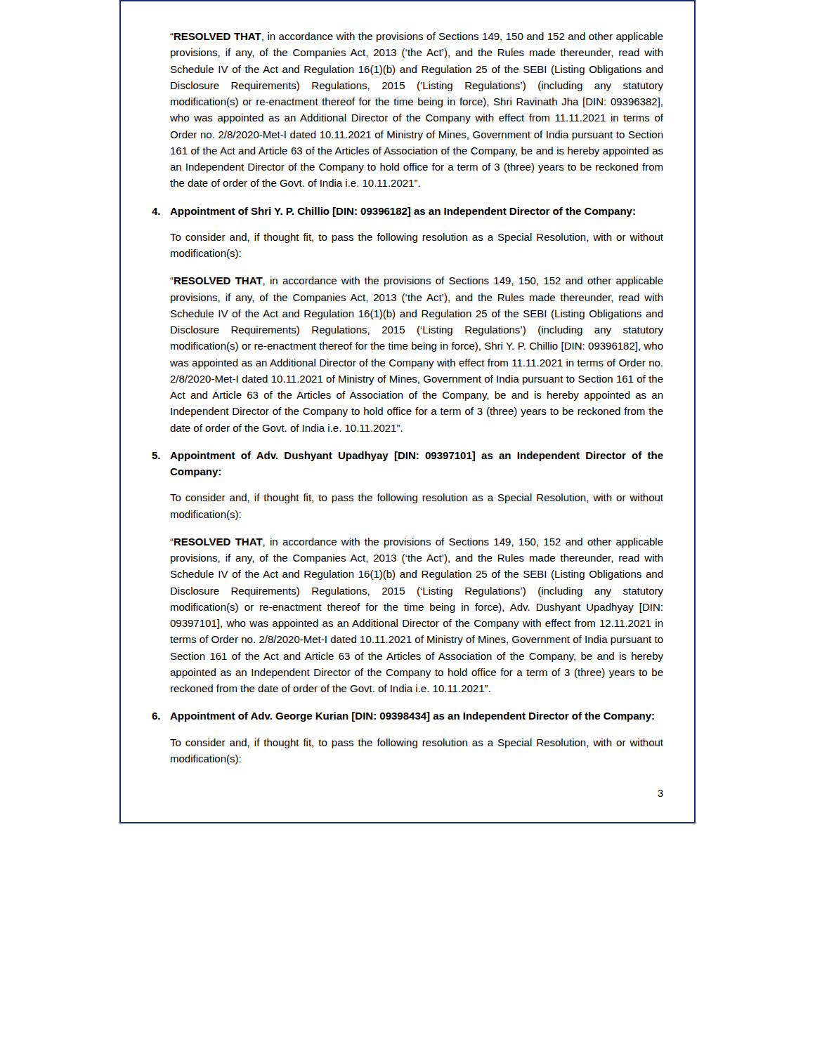“RESOLVED THAT, in accordance with the provisions of Sections 149, 150 and 152 and other applicable provisions, if any, of the Companies Act, 2013 (‘the Act’), and the Rules made thereunder, read with Schedule IV of the Act and Regulation 16(1)(b) and Regulation 25 of the SEBI (Listing Obligations and Disclosure Requirements) Regulations, 2015 (‘Listing Regulations’) (including any statutory modification(s) or re-enactment thereof for the time being in force), Shri Ravinath Jha [DIN: 09396382], who was appointed as an Additional Director of the Company with effect from 11.11.2021 in terms of Order no. 2/8/2020-Met-I dated 10.11.2021 of Ministry of Mines, Government of India pursuant to Section 161 of the Act and Article 63 of the Articles of Association of the Company, be and is hereby appointed as an Independent Director of the Company to hold office for a term of 3 (three) years to be reckoned from the date of order of the Govt. of India i.e. 10.11.2021”.
4. Appointment of Shri Y. P. Chillio [DIN: 09396182] as an Independent Director of the Company:
To consider and, if thought fit, to pass the following resolution as a Special Resolution, with or without modification(s):
“RESOLVED THAT, in accordance with the provisions of Sections 149, 150, 152 and other applicable provisions, if any, of the Companies Act, 2013 (‘the Act’), and the Rules made thereunder, read with Schedule IV of the Act and Regulation 16(1)(b) and Regulation 25 of the SEBI (Listing Obligations and Disclosure Requirements) Regulations, 2015 (‘Listing Regulations’) (including any statutory modification(s) or re-enactment thereof for the time being in force), Shri Y. P. Chillio [DIN: 09396182], who was appointed as an Additional Director of the Company with effect from 11.11.2021 in terms of Order no. 2/8/2020-Met-I dated 10.11.2021 of Ministry of Mines, Government of India pursuant to Section 161 of the Act and Article 63 of the Articles of Association of the Company, be and is hereby appointed as an Independent Director of the Company to hold office for a term of 3 (three) years to be reckoned from the date of order of the Govt. of India i.e. 10.11.2021”.
5. Appointment of Adv. Dushyant Upadhyay [DIN: 09397101] as an Independent Director of the Company:
To consider and, if thought fit, to pass the following resolution as a Special Resolution, with or without modification(s):
“RESOLVED THAT, in accordance with the provisions of Sections 149, 150, 152 and other applicable provisions, if any, of the Companies Act, 2013 (‘the Act’), and the Rules made thereunder, read with Schedule IV of the Act and Regulation 16(1)(b) and Regulation 25 of the SEBI (Listing Obligations and Disclosure Requirements) Regulations, 2015 (‘Listing Regulations’) (including any statutory modification(s) or re-enactment thereof for the time being in force), Adv. Dushyant Upadhyay [DIN: 09397101], who was appointed as an Additional Director of the Company with effect from 12.11.2021 in terms of Order no. 2/8/2020-Met-I dated 10.11.2021 of Ministry of Mines, Government of India pursuant to Section 161 of the Act and Article 63 of the Articles of Association of the Company, be and is hereby appointed as an Independent Director of the Company to hold office for a term of 3 (three) years to be reckoned from the date of order of the Govt. of India i.e. 10.11.2021”.
6. Appointment of Adv. George Kurian [DIN: 09398434] as an Independent Director of the Company:
To consider and, if thought fit, to pass the following resolution as a Special Resolution, with or without modification(s):
3